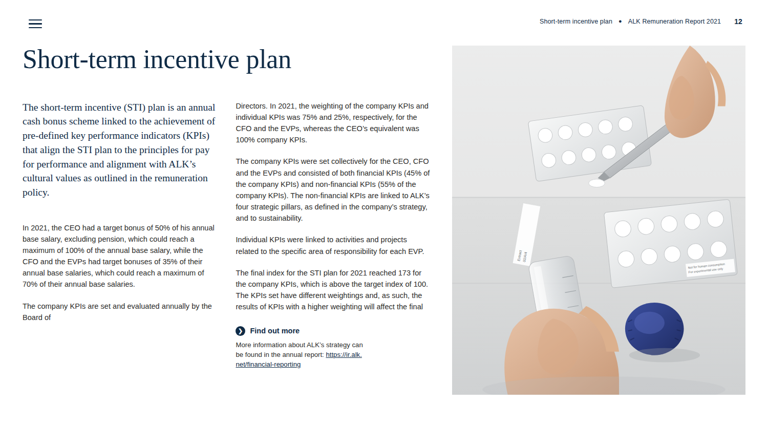Short-term incentive plan ● ALK Remuneration Report 2021 12
Short-term incentive plan
The short-term incentive (STI) plan is an annual cash bonus scheme linked to the achievement of pre-defined key performance indicators (KPIs) that align the STI plan to the principles for pay for performance and alignment with ALK’s cultural values as outlined in the remuneration policy.
In 2021, the CEO had a target bonus of 50% of his annual base salary, excluding pension, which could reach a maximum of 100% of the annual base salary, while the CFO and the EVPs had target bonuses of 35% of their annual base salaries, which could reach a maximum of 70% of their annual base salaries.
The company KPIs are set and evaluated annually by the Board of
Directors. In 2021, the weighting of the company KPIs and individual KPIs was 75% and 25%, respectively, for the CFO and the EVPs, whereas the CEO’s equivalent was 100% company KPIs.
The company KPIs were set collectively for the CEO, CFO and the EVPs and consisted of both financial KPIs (45% of the company KPIs) and non-financial KPIs (55% of the company KPIs). The non-financial KPIs are linked to ALK’s four strategic pillars, as defined in the company’s strategy, and to sustainability.
Individual KPIs were linked to activities and projects related to the specific area of responsibility for each EVP.
The final index for the STI plan for 2021 reached 173 for the company KPIs, which is above the target index of 100. The KPIs set have different weightings and, as such, the results of KPIs with a higher weighting will affect the final
❯Find out more
More information about ALK’s strategy can be found in the annual report: https://ir.alk.net/financial-reporting
Not for human consumption For experimental use only Extract 01/A/4